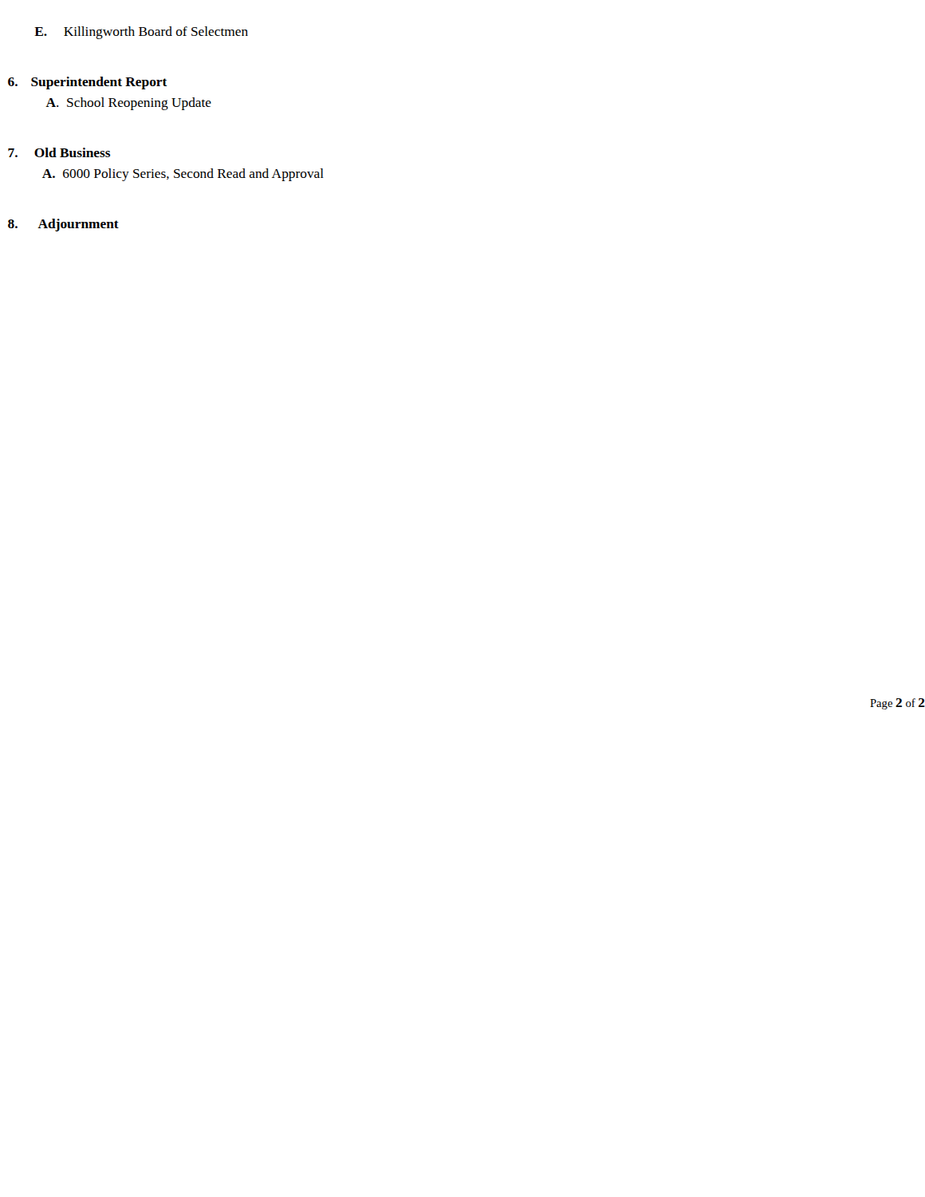E. Killingworth Board of Selectmen
6. Superintendent Report
A. School Reopening Update
7. Old Business
A. 6000 Policy Series, Second Read and Approval
8. Adjournment
Page 2 of 2